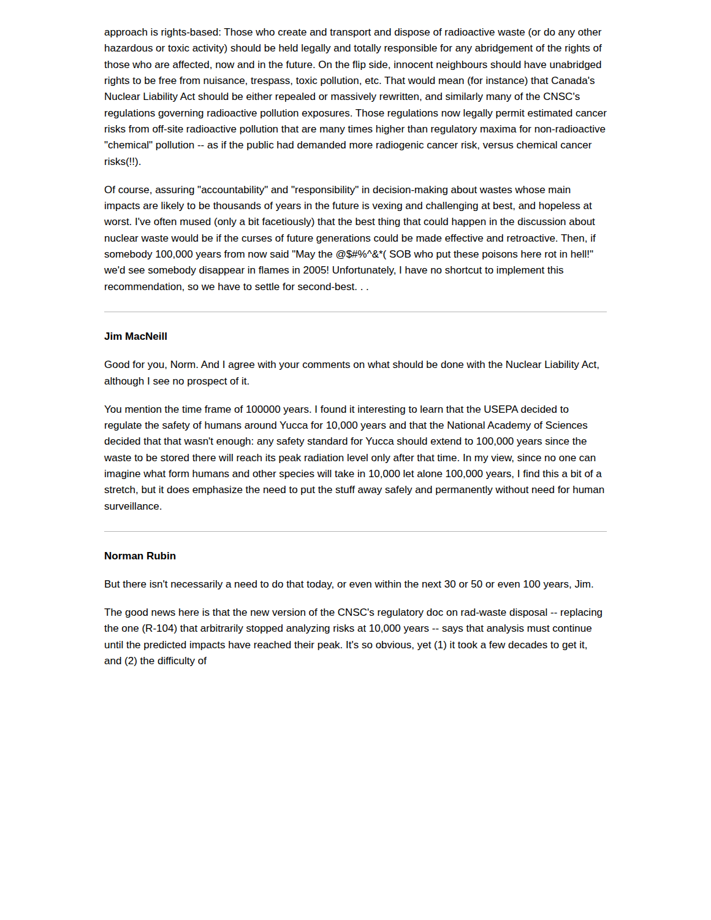approach is rights-based: Those who create and transport and dispose of radioactive waste (or do any other hazardous or toxic activity) should be held legally and totally responsible for any abridgement of the rights of those who are affected, now and in the future. On the flip side, innocent neighbours should have unabridged rights to be free from nuisance, trespass, toxic pollution, etc. That would mean (for instance) that Canada's Nuclear Liability Act should be either repealed or massively rewritten, and similarly many of the CNSC's regulations governing radioactive pollution exposures. Those regulations now legally permit estimated cancer risks from off-site radioactive pollution that are many times higher than regulatory maxima for non-radioactive "chemical" pollution -- as if the public had demanded more radiogenic cancer risk, versus chemical cancer risks(!!).
Of course, assuring "accountability" and "responsibility" in decision-making about wastes whose main impacts are likely to be thousands of years in the future is vexing and challenging at best, and hopeless at worst. I've often mused (only a bit facetiously) that the best thing that could happen in the discussion about nuclear waste would be if the curses of future generations could be made effective and retroactive. Then, if somebody 100,000 years from now said "May the @$#%^&*( SOB who put these poisons here rot in hell!" we'd see somebody disappear in flames in 2005! Unfortunately, I have no shortcut to implement this recommendation, so we have to settle for second-best. . .
Jim MacNeill
Good for you, Norm. And I agree with your comments on what should be done with the Nuclear Liability Act, although I see no prospect of it.
You mention the time frame of 100000 years. I found it interesting to learn that the USEPA decided to regulate the safety of humans around Yucca for 10,000 years and that the National Academy of Sciences decided that that wasn't enough: any safety standard for Yucca should extend to 100,000 years since the waste to be stored there will reach its peak radiation level only after that time. In my view, since no one can imagine what form humans and other species will take in 10,000 let alone 100,000 years, I find this a bit of a stretch, but it does emphasize the need to put the stuff away safely and permanently without need for human surveillance.
Norman Rubin
But there isn't necessarily a need to do that today, or even within the next 30 or 50 or even 100 years, Jim.
The good news here is that the new version of the CNSC's regulatory doc on rad-waste disposal -- replacing the one (R-104) that arbitrarily stopped analyzing risks at 10,000 years -- says that analysis must continue until the predicted impacts have reached their peak. It's so obvious, yet (1) it took a few decades to get it, and (2) the difficulty of